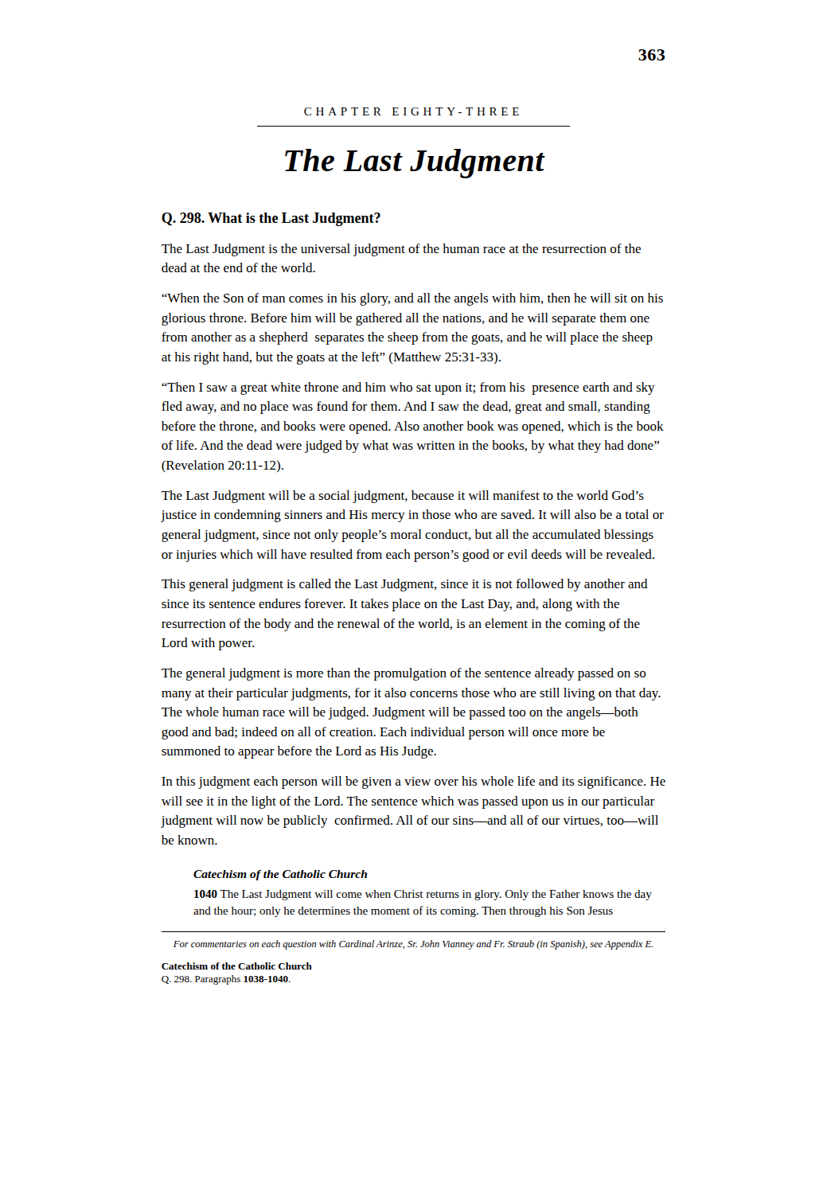363
Chapter Eighty-Three
The Last Judgment
Q. 298. What is the Last Judgment?
The Last Judgment is the universal judgment of the human race at the resurrection of the dead at the end of the world.
“When the Son of man comes in his glory, and all the angels with him, then he will sit on his glorious throne. Before him will be gathered all the nations, and he will separate them one from another as a shepherd separates the sheep from the goats, and he will place the sheep at his right hand, but the goats at the left” (Matthew 25:31-33).
“Then I saw a great white throne and him who sat upon it; from his presence earth and sky fled away, and no place was found for them. And I saw the dead, great and small, standing before the throne, and books were opened. Also another book was opened, which is the book of life. And the dead were judged by what was written in the books, by what they had done” (Revelation 20:11-12).
The Last Judgment will be a social judgment, because it will manifest to the world God’s justice in condemning sinners and His mercy in those who are saved. It will also be a total or general judgment, since not only people’s moral conduct, but all the accumulated blessings or injuries which will have resulted from each person’s good or evil deeds will be revealed.
This general judgment is called the Last Judgment, since it is not followed by another and since its sentence endures forever. It takes place on the Last Day, and, along with the resurrection of the body and the renewal of the world, is an element in the coming of the Lord with power.
The general judgment is more than the promulgation of the sentence already passed on so many at their particular judgments, for it also concerns those who are still living on that day. The whole human race will be judged. Judgment will be passed too on the angels—both good and bad; indeed on all of creation. Each individual person will once more be summoned to appear before the Lord as His Judge.
In this judgment each person will be given a view over his whole life and its significance. He will see it in the light of the Lord. The sentence which was passed upon us in our particular judgment will now be publicly confirmed. All of our sins—and all of our virtues, too—will be known.
Catechism of the Catholic Church
1040 The Last Judgment will come when Christ returns in glory. Only the Father knows the day and the hour; only he determines the moment of its coming. Then through his Son Jesus
For commentaries on each question with Cardinal Arinze, Sr. John Vianney and Fr. Straub (in Spanish), see Appendix E.
Catechism of the Catholic Church
Q. 298. Paragraphs 1038-1040.